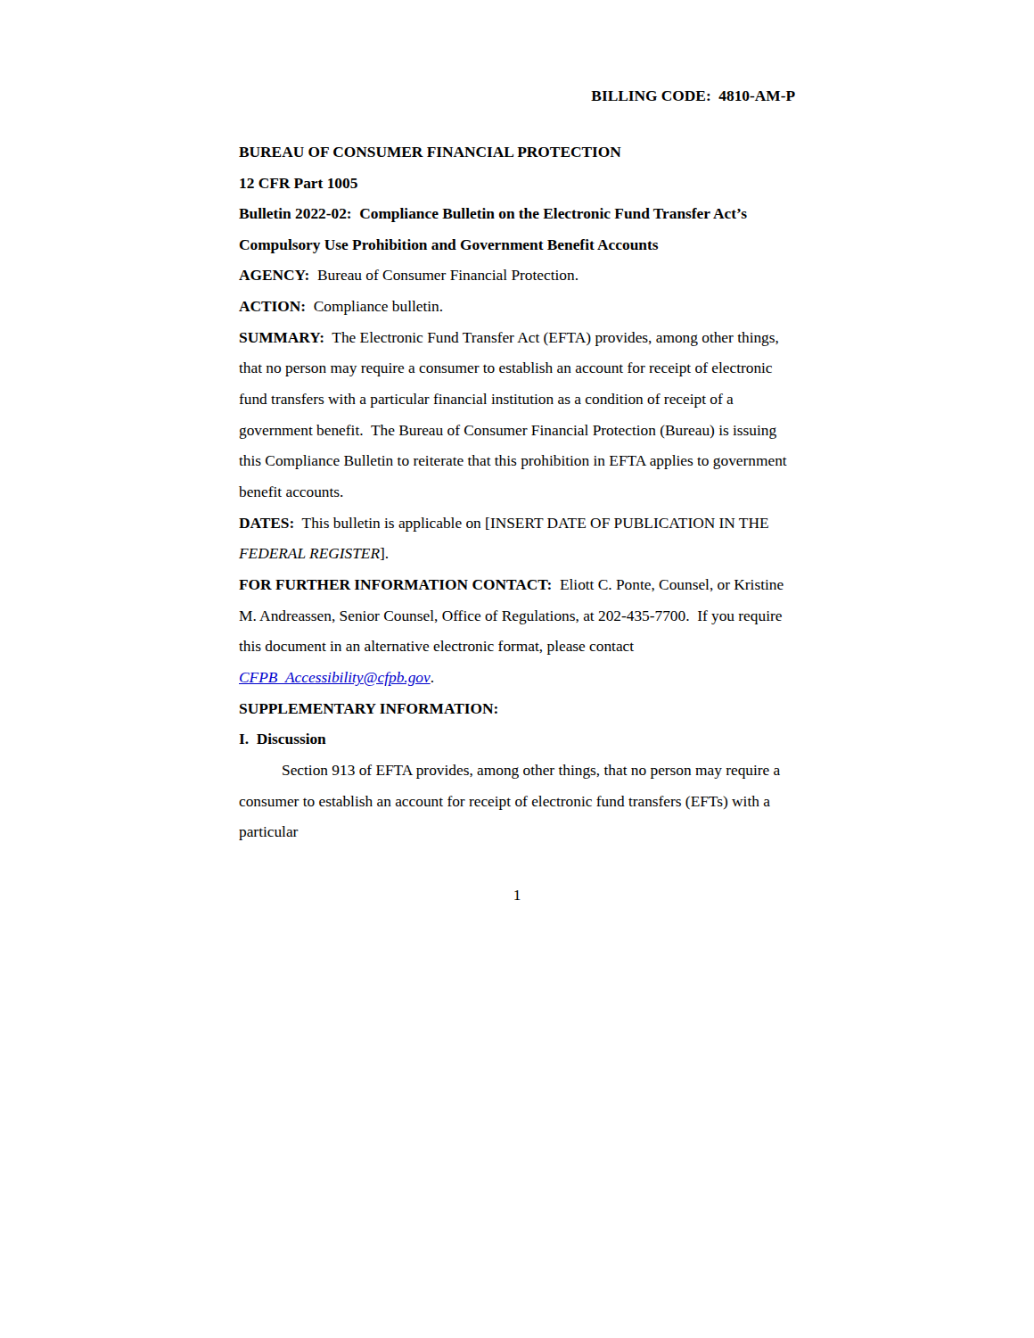BILLING CODE: 4810-AM-P
BUREAU OF CONSUMER FINANCIAL PROTECTION
12 CFR Part 1005
Bulletin 2022-02: Compliance Bulletin on the Electronic Fund Transfer Act’s Compulsory Use Prohibition and Government Benefit Accounts
AGENCY: Bureau of Consumer Financial Protection.
ACTION: Compliance bulletin.
SUMMARY: The Electronic Fund Transfer Act (EFTA) provides, among other things, that no person may require a consumer to establish an account for receipt of electronic fund transfers with a particular financial institution as a condition of receipt of a government benefit. The Bureau of Consumer Financial Protection (Bureau) is issuing this Compliance Bulletin to reiterate that this prohibition in EFTA applies to government benefit accounts.
DATES: This bulletin is applicable on [INSERT DATE OF PUBLICATION IN THE FEDERAL REGISTER].
FOR FURTHER INFORMATION CONTACT: Eliott C. Ponte, Counsel, or Kristine M. Andreassen, Senior Counsel, Office of Regulations, at 202-435-7700. If you require this document in an alternative electronic format, please contact CFPB_Accessibility@cfpb.gov.
SUPPLEMENTARY INFORMATION:
I. Discussion
Section 913 of EFTA provides, among other things, that no person may require a consumer to establish an account for receipt of electronic fund transfers (EFTs) with a particular
1